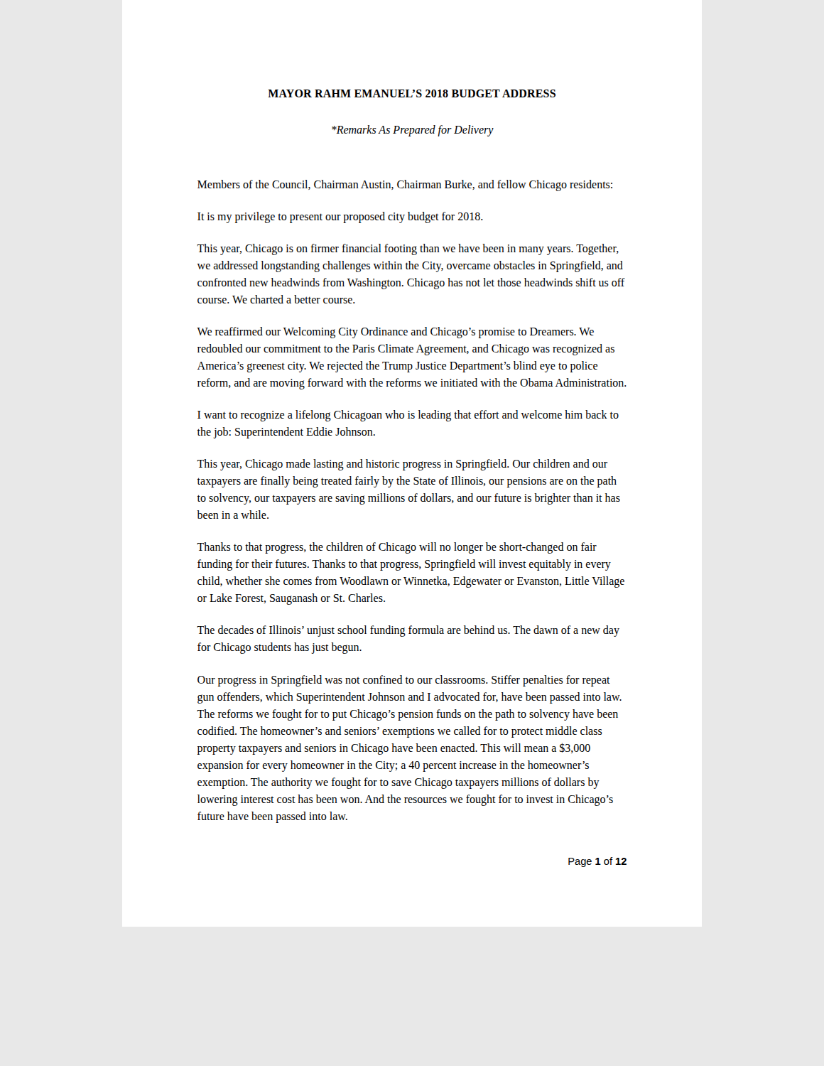Mayor Rahm Emanuel’s 2018 Budget Address
*Remarks As Prepared for Delivery
Members of the Council, Chairman Austin, Chairman Burke, and fellow Chicago residents:
It is my privilege to present our proposed city budget for 2018.
This year, Chicago is on firmer financial footing than we have been in many years. Together, we addressed longstanding challenges within the City, overcame obstacles in Springfield, and confronted new headwinds from Washington. Chicago has not let those headwinds shift us off course. We charted a better course.
We reaffirmed our Welcoming City Ordinance and Chicago’s promise to Dreamers. We redoubled our commitment to the Paris Climate Agreement, and Chicago was recognized as America’s greenest city. We rejected the Trump Justice Department’s blind eye to police reform, and are moving forward with the reforms we initiated with the Obama Administration.
I want to recognize a lifelong Chicagoan who is leading that effort and welcome him back to the job: Superintendent Eddie Johnson.
This year, Chicago made lasting and historic progress in Springfield. Our children and our taxpayers are finally being treated fairly by the State of Illinois, our pensions are on the path to solvency, our taxpayers are saving millions of dollars, and our future is brighter than it has been in a while.
Thanks to that progress, the children of Chicago will no longer be short-changed on fair funding for their futures. Thanks to that progress, Springfield will invest equitably in every child, whether she comes from Woodlawn or Winnetka, Edgewater or Evanston, Little Village or Lake Forest, Sauganash or St. Charles.
The decades of Illinois’ unjust school funding formula are behind us. The dawn of a new day for Chicago students has just begun.
Our progress in Springfield was not confined to our classrooms. Stiffer penalties for repeat gun offenders, which Superintendent Johnson and I advocated for, have been passed into law. The reforms we fought for to put Chicago’s pension funds on the path to solvency have been codified. The homeowner’s and seniors’ exemptions we called for to protect middle class property taxpayers and seniors in Chicago have been enacted. This will mean a $3,000 expansion for every homeowner in the City; a 40 percent increase in the homeowner’s exemption. The authority we fought for to save Chicago taxpayers millions of dollars by lowering interest cost has been won. And the resources we fought for to invest in Chicago’s future have been passed into law.
Page 1 of 12